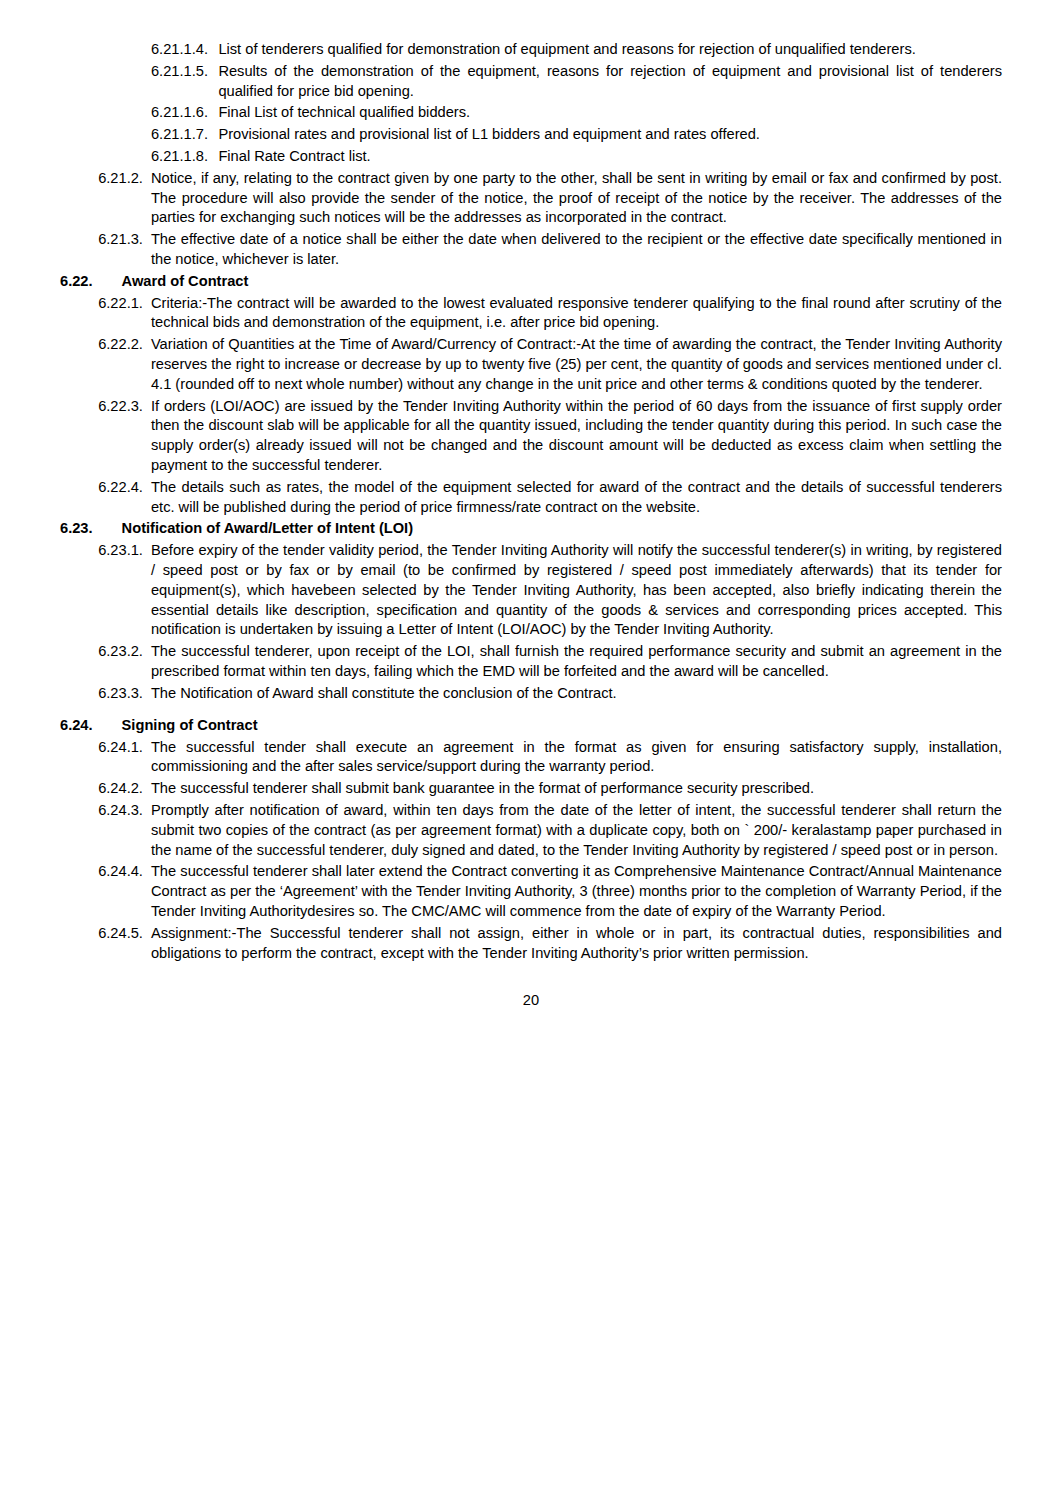6.21.1.4. List of tenderers qualified for demonstration of equipment and reasons for rejection of unqualified tenderers.
6.21.1.5. Results of the demonstration of the equipment, reasons for rejection of equipment and provisional list of tenderers qualified for price bid opening.
6.21.1.6. Final List of technical qualified bidders.
6.21.1.7. Provisional rates and provisional list of L1 bidders and equipment and rates offered.
6.21.1.8. Final Rate Contract list.
6.21.2. Notice, if any, relating to the contract given by one party to the other, shall be sent in writing by email or fax and confirmed by post. The procedure will also provide the sender of the notice, the proof of receipt of the notice by the receiver. The addresses of the parties for exchanging such notices will be the addresses as incorporated in the contract.
6.21.3. The effective date of a notice shall be either the date when delivered to the recipient or the effective date specifically mentioned in the notice, whichever is later.
6.22. Award of Contract
6.22.1. Criteria:-The contract will be awarded to the lowest evaluated responsive tenderer qualifying to the final round after scrutiny of the technical bids and demonstration of the equipment, i.e. after price bid opening.
6.22.2. Variation of Quantities at the Time of Award/Currency of Contract:-At the time of awarding the contract, the Tender Inviting Authority reserves the right to increase or decrease by up to twenty five (25) per cent, the quantity of goods and services mentioned under cl. 4.1 (rounded off to next whole number) without any change in the unit price and other terms & conditions quoted by the tenderer.
6.22.3. If orders (LOI/AOC) are issued by the Tender Inviting Authority within the period of 60 days from the issuance of first supply order then the discount slab will be applicable for all the quantity issued, including the tender quantity during this period. In such case the supply order(s) already issued will not be changed and the discount amount will be deducted as excess claim when settling the payment to the successful tenderer.
6.22.4. The details such as rates, the model of the equipment selected for award of the contract and the details of successful tenderers etc. will be published during the period of price firmness/rate contract on the website.
6.23. Notification of Award/Letter of Intent (LOI)
6.23.1. Before expiry of the tender validity period, the Tender Inviting Authority will notify the successful tenderer(s) in writing, by registered / speed post or by fax or by email (to be confirmed by registered / speed post immediately afterwards) that its tender for equipment(s), which havebeen selected by the Tender Inviting Authority, has been accepted, also briefly indicating therein the essential details like description, specification and quantity of the goods & services and corresponding prices accepted. This notification is undertaken by issuing a Letter of Intent (LOI/AOC) by the Tender Inviting Authority.
6.23.2. The successful tenderer, upon receipt of the LOI, shall furnish the required performance security and submit an agreement in the prescribed format within ten days, failing which the EMD will be forfeited and the award will be cancelled.
6.23.3. The Notification of Award shall constitute the conclusion of the Contract.
6.24. Signing of Contract
6.24.1. The successful tender shall execute an agreement in the format as given for ensuring satisfactory supply, installation, commissioning and the after sales service/support during the warranty period.
6.24.2. The successful tenderer shall submit bank guarantee in the format of performance security prescribed.
6.24.3. Promptly after notification of award, within ten days from the date of the letter of intent, the successful tenderer shall return the submit two copies of the contract (as per agreement format) with a duplicate copy, both on ` 200/- keralastamp paper purchased in the name of the successful tenderer, duly signed and dated, to the Tender Inviting Authority by registered / speed post or in person.
6.24.4. The successful tenderer shall later extend the Contract converting it as Comprehensive Maintenance Contract/Annual Maintenance Contract as per the ‘Agreement’ with the Tender Inviting Authority, 3 (three) months prior to the completion of Warranty Period, if the Tender Inviting Authoritydesires so. The CMC/AMC will commence from the date of expiry of the Warranty Period.
6.24.5. Assignment:-The Successful tenderer shall not assign, either in whole or in part, its contractual duties, responsibilities and obligations to perform the contract, except with the Tender Inviting Authority’s prior written permission.
20